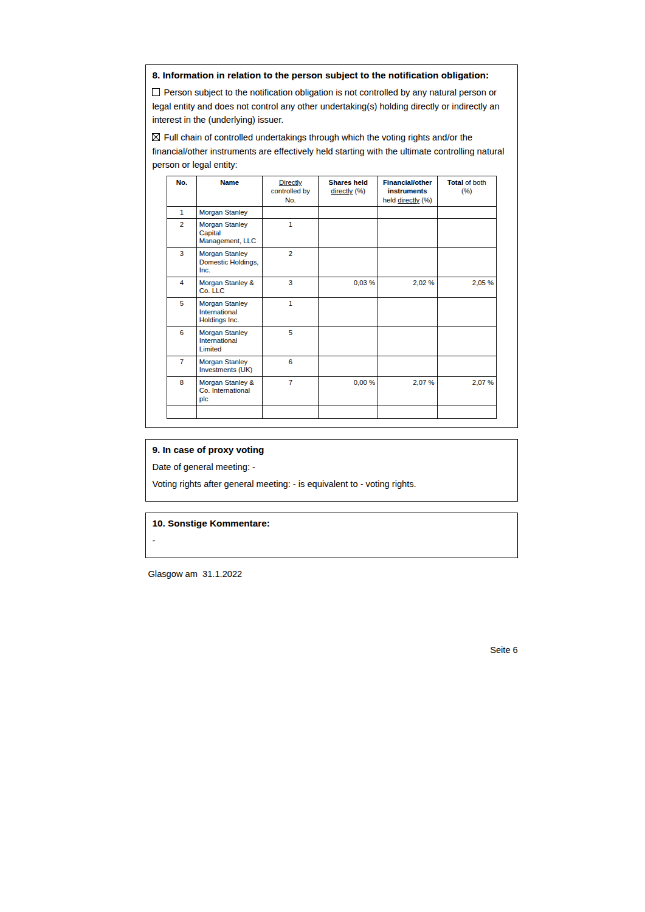8. Information in relation to the person subject to the notification obligation:
Person subject to the notification obligation is not controlled by any natural person or legal entity and does not control any other undertaking(s) holding directly or indirectly an interest in the (underlying) issuer.
Full chain of controlled undertakings through which the voting rights and/or the financial/other instruments are effectively held starting with the ultimate controlling natural person or legal entity:
| No. | Name | Directly controlled by No. | Shares held directly (%) | Financial/other instruments held directly (%) | Total of both (%) |
| --- | --- | --- | --- | --- | --- |
| 1 | Morgan Stanley | | | | |
| 2 | Morgan Stanley Capital Management, LLC | 1 | | | |
| 3 | Morgan Stanley Domestic Holdings, Inc. | 2 | | | |
| 4 | Morgan Stanley & Co. LLC | 3 | 0,03 % | 2,02 % | 2,05 % |
| 5 | Morgan Stanley International Holdings Inc. | 1 | | | |
| 6 | Morgan Stanley International Limited | 5 | | | |
| 7 | Morgan Stanley Investments (UK) | 6 | | | |
| 8 | Morgan Stanley & Co. International plc | 7 | 0,00 % | 2,07 % | 2,07 % |
9. In case of proxy voting
Date of general meeting: -
Voting rights after general meeting: - is equivalent to - voting rights.
10. Sonstige Kommentare:
-
Glasgow am 31.1.2022
Seite 6